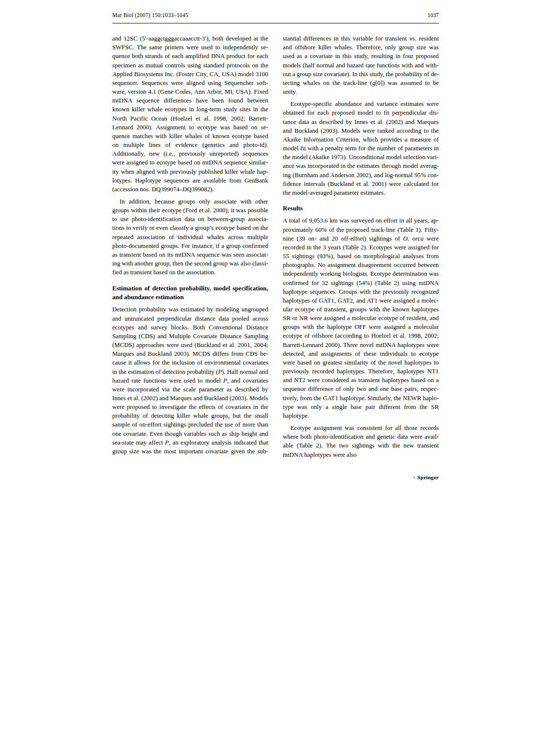Mar Biol (2007) 150:1033–1045 1037
and 12SC (5′-aaggctgggaccaaacctt-3′), both developed at the SWFSC. The same primers were used to independently sequence both strands of each amplified DNA product for each specimen as mutual controls using standard protocols on the Applied Biosystems Inc. (Foster City, CA, USA) model 3100 sequencer. Sequences were aligned using Sequencher software, version 4.1 (Gene Codes, Ann Arbor, MI, USA). Fixed mtDNA sequence differences have been found between known killer whale ecotypes in long-term study sites in the North Pacific Ocean (Hoelzel et al. 1998, 2002; Barrett-Lennard 2000). Assignment to ecotype was based on sequence matches with killer whales of known ecotype based on multiple lines of evidence (genetics and photo-id). Additionally, new (i.e., previously unreported) sequences were assigned to ecotype based on mtDNA sequence similarity when aligned with previously published killer whale haplotypes. Haplotype sequences are available from GenBank (accession nos. DQ399074–DQ399082).
In addition, because groups only associate with other groups within their ecotype (Ford et al. 2000), it was possible to use photo-identification data on between-group associations to verify or even classify a group’s ecotype based on the repeated association of individual whales across multiple photo-documented groups. For instance, if a group confirmed as transient based on its mtDNA sequence was seen associating with another group, then the second group was also classified as transient based on the association.
Estimation of detection probability, model specification, and abundance estimation
Detection probability was estimated by modeling ungrouped and untruncated perpendicular distance data pooled across ecotypes and survey blocks. Both Conventional Distance Sampling (CDS) and Multiple Covariate Distance Sampling (MCDS) approaches were used (Buckland et al. 2001, 2004; Marques and Buckland 2003). MCDS differs from CDS because it allows for the inclusion of environmental covariates in the estimation of detection probability (P). Half normal and hazard rate functions were used to model P, and covariates were incorporated via the scale parameter as described by Innes et al. (2002) and Marques and Buckland (2003). Models were proposed to investigate the effects of covariates in the probability of detecting killer whale groups, but the small sample of on-effort sightings precluded the use of more than one covariate. Even though variables such as ship height and sea-state may affect P, an exploratory analysis indicated that group size was the most important covariate given the substantial differences in this variable for transient vs. resident and offshore killer whales. Therefore, only group size was used as a covariate in this study, resulting in four proposed models (half normal and hazard rate functions with and without a group size covariate). In this study, the probability of detecting whales on the track-line (g[0]) was assumed to be unity.
Ecotype-specific abundance and variance estimates were obtained for each proposed model to fit perpendicular distance data as described by Innes et al. (2002) and Marques and Buckland (2003). Models were ranked according to the Akaike Information Criterion, which provides a measure of model fit with a penalty term for the number of parameters in the model (Akaike 1973). Unconditional model selection variance was incorporated in the estimates through model averaging (Burnham and Anderson 2002), and log-normal 95% confidence intervals (Buckland et al. 2001) were calculated for the model-averaged parameter estimates.
Results
A total of 9,053.6 km was surveyed on effort in all years, approximately 60% of the proposed track-line (Table 1). Fifty-nine (39 on- and 20 off-effort) sightings of O. orca were recorded in the 3 years (Table 2). Ecotypes were assigned for 55 sightings (93%), based on morphological analyses from photographs. No assignment disagreement occurred between independently working biologists. Ecotype determination was confirmed for 32 sightings (54%) (Table 2) using mtDNA haplotype sequences. Groups with the previously recognized haplotypes of GAT1, GAT2, and AT1 were assigned a molecular ecotype of transient, groups with the known haplotypes SR or NR were assigned a molecular ecotype of resident, and groups with the haplotype OFF were assigned a molecular ecotype of offshore (according to Hoelzel et al. 1998, 2002; Barrett-Lennard 2000). Three novel mtDNA haplotypes were detected, and assignments of these individuals to ecotype were based on greatest similarity of the novel haplotypes to previously recorded haplotypes. Therefore, haplotypes NT1 and NT2 were considered as transient haplotypes based on a sequence difference of only two and one base pairs, respectively, from the GAT1 haplotype. Similarly, the NEWR haplotype was only a single base pair different from the SR haplotype.
Ecotype assignment was consistent for all those records where both photo-identification and genetic data were available (Table 2). The two sightings with the new transient mtDNA haplotypes were also
☞Springer